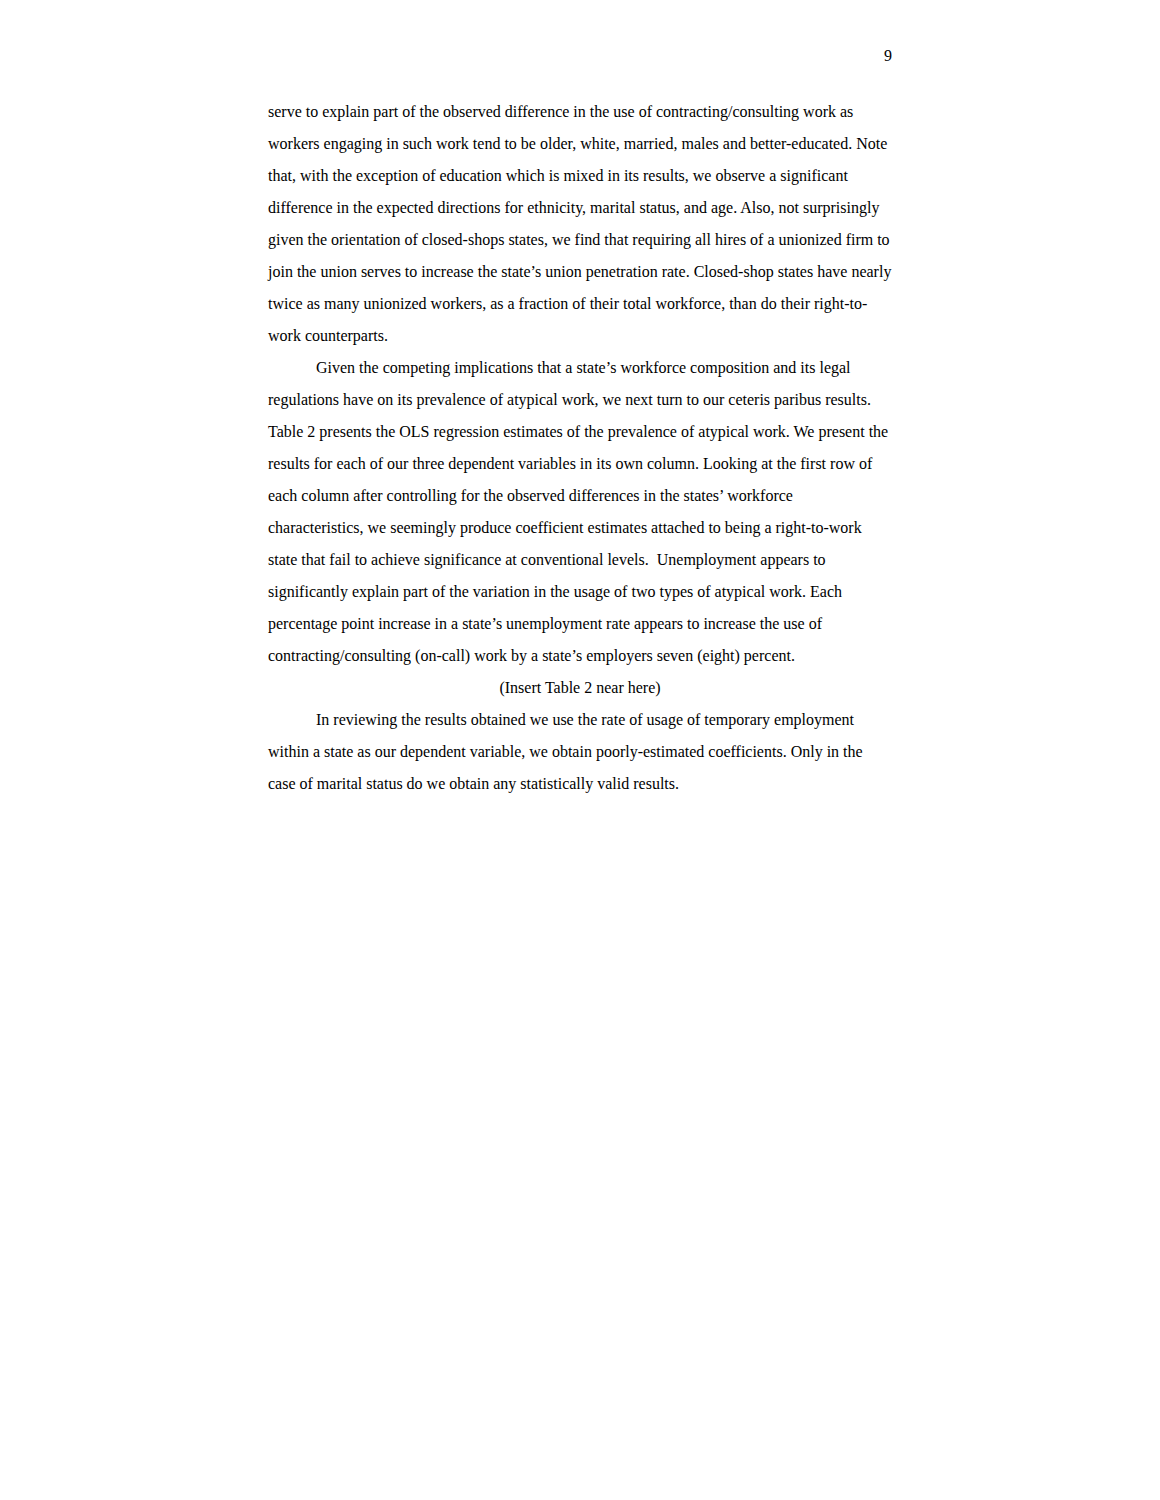9
serve to explain part of the observed difference in the use of contracting/consulting work as workers engaging in such work tend to be older, white, married, males and better-educated. Note that, with the exception of education which is mixed in its results, we observe a significant difference in the expected directions for ethnicity, marital status, and age. Also, not surprisingly given the orientation of closed-shops states, we find that requiring all hires of a unionized firm to join the union serves to increase the state’s union penetration rate. Closed-shop states have nearly twice as many unionized workers, as a fraction of their total workforce, than do their right-to-work counterparts.
Given the competing implications that a state’s workforce composition and its legal regulations have on its prevalence of atypical work, we next turn to our ceteris paribus results. Table 2 presents the OLS regression estimates of the prevalence of atypical work. We present the results for each of our three dependent variables in its own column. Looking at the first row of each column after controlling for the observed differences in the states’ workforce characteristics, we seemingly produce coefficient estimates attached to being a right-to-work state that fail to achieve significance at conventional levels. Unemployment appears to significantly explain part of the variation in the usage of two types of atypical work. Each percentage point increase in a state’s unemployment rate appears to increase the use of contracting/consulting (on-call) work by a state’s employers seven (eight) percent.
(Insert Table 2 near here)
In reviewing the results obtained we use the rate of usage of temporary employment within a state as our dependent variable, we obtain poorly-estimated coefficients. Only in the case of marital status do we obtain any statistically valid results.